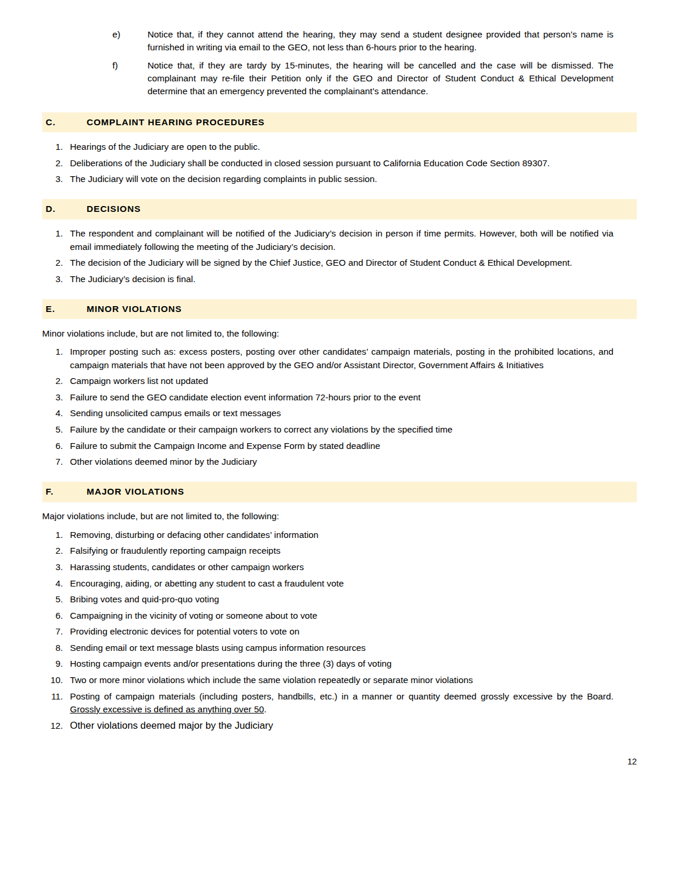e) Notice that, if they cannot attend the hearing, they may send a student designee provided that person’s name is furnished in writing via email to the GEO, not less than 6-hours prior to the hearing.
f) Notice that, if they are tardy by 15-minutes, the hearing will be cancelled and the case will be dismissed. The complainant may re-file their Petition only if the GEO and Director of Student Conduct & Ethical Development determine that an emergency prevented the complainant’s attendance.
C. COMPLAINT HEARING PROCEDURES
Hearings of the Judiciary are open to the public.
Deliberations of the Judiciary shall be conducted in closed session pursuant to California Education Code Section 89307.
The Judiciary will vote on the decision regarding complaints in public session.
D. DECISIONS
The respondent and complainant will be notified of the Judiciary’s decision in person if time permits. However, both will be notified via email immediately following the meeting of the Judiciary’s decision.
The decision of the Judiciary will be signed by the Chief Justice, GEO and Director of Student Conduct & Ethical Development.
The Judiciary’s decision is final.
E. MINOR VIOLATIONS
Minor violations include, but are not limited to, the following:
Improper posting such as: excess posters, posting over other candidates’ campaign materials, posting in the prohibited locations, and campaign materials that have not been approved by the GEO and/or Assistant Director, Government Affairs & Initiatives
Campaign workers list not updated
Failure to send the GEO candidate election event information 72-hours prior to the event
Sending unsolicited campus emails or text messages
Failure by the candidate or their campaign workers to correct any violations by the specified time
Failure to submit the Campaign Income and Expense Form by stated deadline
Other violations deemed minor by the Judiciary
F. MAJOR VIOLATIONS
Major violations include, but are not limited to, the following:
Removing, disturbing or defacing other candidates’ information
Falsifying or fraudulently reporting campaign receipts
Harassing students, candidates or other campaign workers
Encouraging, aiding, or abetting any student to cast a fraudulent vote
Bribing votes and quid-pro-quo voting
Campaigning in the vicinity of voting or someone about to vote
Providing electronic devices for potential voters to vote on
Sending email or text message blasts using campus information resources
Hosting campaign events and/or presentations during the three (3) days of voting
Two or more minor violations which include the same violation repeatedly or separate minor violations
Posting of campaign materials (including posters, handbills, etc.) in a manner or quantity deemed grossly excessive by the Board. Grossly excessive is defined as anything over 50.
Other violations deemed major by the Judiciary
12